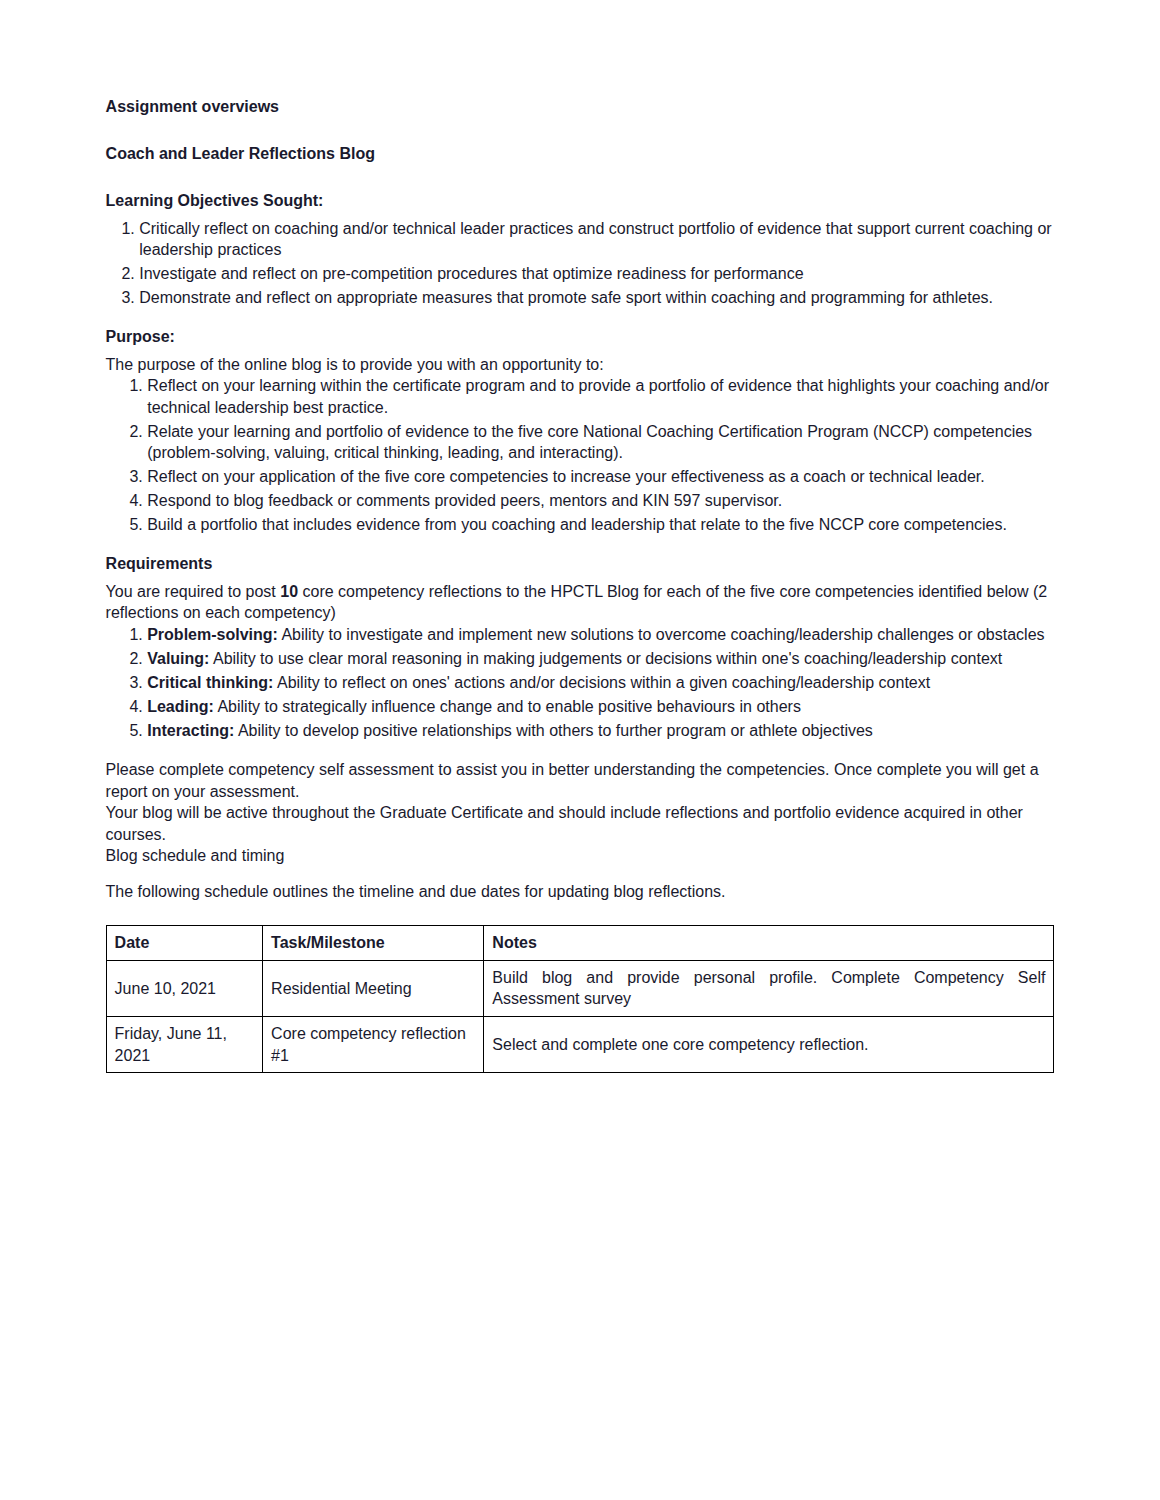Assignment overviews
Coach and Leader Reflections Blog
Learning Objectives Sought:
Critically reflect on coaching and/or technical leader practices and construct portfolio of evidence that support current coaching or leadership practices
Investigate and reflect on pre-competition procedures that optimize readiness for performance
Demonstrate and reflect on appropriate measures that promote safe sport within coaching and programming for athletes.
Purpose:
The purpose of the online blog is to provide you with an opportunity to:
Reflect on your learning within the certificate program and to provide a portfolio of evidence that highlights your coaching and/or technical leadership best practice.
Relate your learning and portfolio of evidence to the five core National Coaching Certification Program (NCCP) competencies (problem-solving, valuing, critical thinking, leading, and interacting).
Reflect on your application of the five core competencies to increase your effectiveness as a coach or technical leader.
Respond to blog feedback or comments provided peers, mentors and KIN 597 supervisor.
Build a portfolio that includes evidence from you coaching and leadership that relate to the five NCCP core competencies.
Requirements
You are required to post 10 core competency reflections to the HPCTL Blog for each of the five core competencies identified below (2 reflections on each competency)
Problem-solving: Ability to investigate and implement new solutions to overcome coaching/leadership challenges or obstacles
Valuing: Ability to use clear moral reasoning in making judgements or decisions within one's coaching/leadership context
Critical thinking: Ability to reflect on ones' actions and/or decisions within a given coaching/leadership context
Leading: Ability to strategically influence change and to enable positive behaviours in others
Interacting: Ability to develop positive relationships with others to further program or athlete objectives
Please complete competency self assessment to assist you in better understanding the competencies. Once complete you will get a report on your assessment.
Your blog will be active throughout the Graduate Certificate and should include reflections and portfolio evidence acquired in other courses.
Blog schedule and timing
The following schedule outlines the timeline and due dates for updating blog reflections.
| Date | Task/Milestone | Notes |
| --- | --- | --- |
| June 10, 2021 | Residential Meeting | Build blog and provide personal profile. Complete Competency Self Assessment survey |
| Friday, June 11, 2021 | Core competency reflection #1 | Select and complete one core competency reflection. |